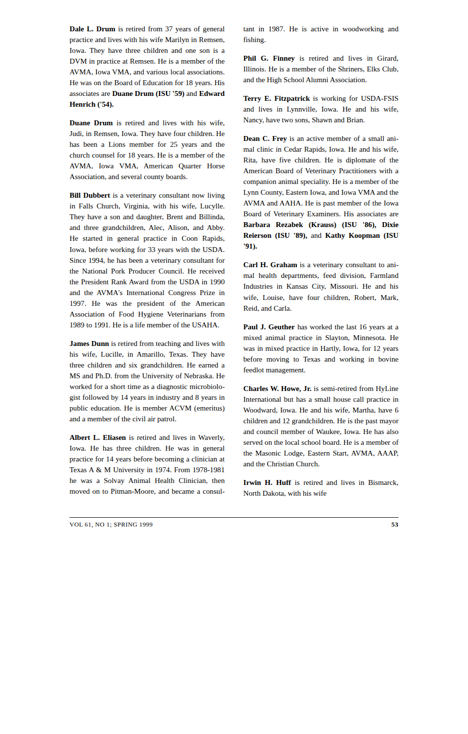Dale L. Drum is retired from 37 years of general practice and lives with his wife Marilyn in Remsen, Iowa. They have three children and one son is a DVM in practice at Remsen. He is a member of the AVMA, Iowa VMA, and various local associations. He was on the Board of Education for 18 years. His associates are Duane Drum (ISU '59) and Edward Henrich ('54).
Duane Drum is retired and lives with his wife, Judi, in Remsen, Iowa. They have four children. He has been a Lions member for 25 years and the church counsel for 18 years. He is a member of the AVMA, Iowa VMA, American Quarter Horse Association, and several county boards.
Bill Dubbert is a veterinary consultant now living in Falls Church, Virginia, with his wife, Lucylle. They have a son and daughter, Brent and Billinda, and three grandchildren, Alec, Alison, and Abby. He started in general practice in Coon Rapids, Iowa, before working for 33 years with the USDA. Since 1994, he has been a veterinary consultant for the National Pork Producer Council. He received the President Rank Award from the USDA in 1990 and the AVMA's International Congress Prize in 1997. He was the president of the American Association of Food Hygiene Veterinarians from 1989 to 1991. He is a life member of the USAHA.
James Dunn is retired from teaching and lives with his wife, Lucille, in Amarillo, Texas. They have three children and six grandchildren. He earned a MS and Ph.D. from the University of Nebraska. He worked for a short time as a diagnostic microbiologist followed by 14 years in industry and 8 years in public education. He is member ACVM (emeritus) and a member of the civil air patrol.
Albert L. Eliasen is retired and lives in Waverly, Iowa. He has three children. He was in general practice for 14 years before becoming a clinician at Texas A & M University in 1974. From 1978-1981 he was a Solvay Animal Health Clinician, then moved on to Pitman-Moore, and became a consultant in 1987. He is active in woodworking and fishing.
Phil G. Finney is retired and lives in Girard, Illinois. He is a member of the Shriners, Elks Club, and the High School Alumni Association.
Terry E. Fitzpatrick is working for USDA-FSIS and lives in Lynnville, Iowa. He and his wife, Nancy, have two sons, Shawn and Brian.
Dean C. Frey is an active member of a small animal clinic in Cedar Rapids, Iowa. He and his wife, Rita, have five children. He is diplomate of the American Board of Veterinary Practitioners with a companion animal speciality. He is a member of the Lynn County, Eastern Iowa, and Iowa VMA and the AVMA and AAHA. He is past member of the Iowa Board of Veterinary Examiners. His associates are Barbara Rezabek (Krauss) (ISU '86), Dixie Reierson (ISU '89), and Kathy Koopman (ISU '91).
Carl H. Graham is a veterinary consultant to animal health departments, feed division, Farmland Industries in Kansas City, Missouri. He and his wife, Louise, have four children, Robert, Mark, Reid, and Carla.
Paul J. Geuther has worked the last 16 years at a mixed animal practice in Slayton, Minnesota. He was in mixed practice in Hartly, Iowa, for 12 years before moving to Texas and working in bovine feedlot management.
Charles W. Howe, Jr. is semi-retired from HyLine International but has a small house call practice in Woodward, Iowa. He and his wife, Martha, have 6 children and 12 grandchildren. He is the past mayor and council member of Waukee, Iowa. He has also served on the local school board. He is a member of the Masonic Lodge, Eastern Start, AVMA, AAAP, and the Christian Church.
Irwin H. Huff is retired and lives in Bismarck, North Dakota, with his wife
Vol 61, No 1; Spring 1999 53